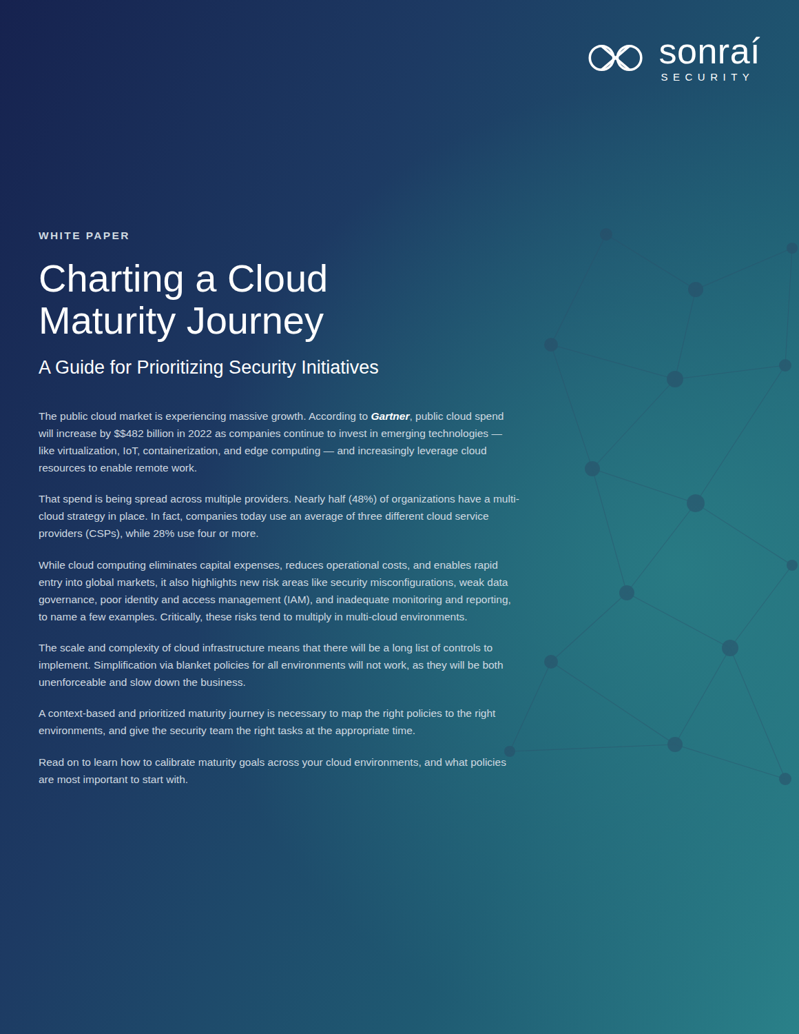sonraí SECURITY
White Paper
Charting a Cloud
Maturity Journey
A Guide for Prioritizing Security Initiatives
The public cloud market is experiencing massive growth. According to Gartner, public cloud spend will increase by $$482 billion in 2022 as companies continue to invest in emerging technologies — like virtualization, IoT, containerization, and edge computing — and increasingly leverage cloud resources to enable remote work.
That spend is being spread across multiple providers. Nearly half (48%) of organizations have a multi-cloud strategy in place. In fact, companies today use an average of three different cloud service providers (CSPs), while 28% use four or more.
While cloud computing eliminates capital expenses, reduces operational costs, and enables rapid entry into global markets, it also highlights new risk areas like security misconfigurations, weak data governance, poor identity and access management (IAM), and inadequate monitoring and reporting, to name a few examples. Critically, these risks tend to multiply in multi-cloud environments.
The scale and complexity of cloud infrastructure means that there will be a long list of controls to implement. Simplification via blanket policies for all environments will not work, as they will be both unenforceable and slow down the business.
A context-based and prioritized maturity journey is necessary to map the right policies to the right environments, and give the security team the right tasks at the appropriate time.
Read on to learn how to calibrate maturity goals across your cloud environments, and what policies are most important to start with.